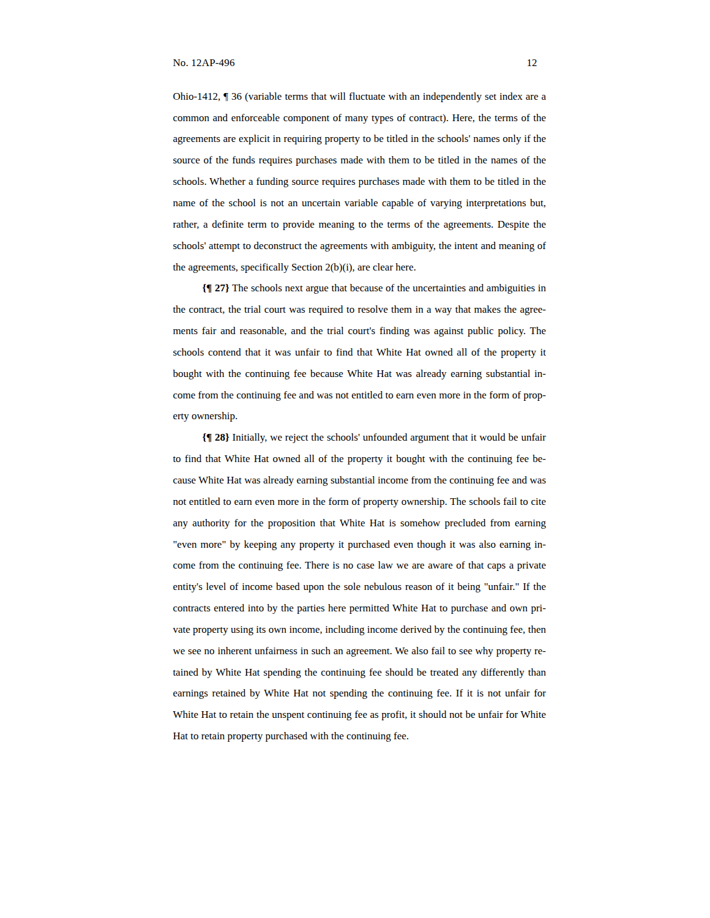No. 12AP-496 12
Ohio-1412, ¶ 36 (variable terms that will fluctuate with an independently set index are a common and enforceable component of many types of contract). Here, the terms of the agreements are explicit in requiring property to be titled in the schools' names only if the source of the funds requires purchases made with them to be titled in the names of the schools. Whether a funding source requires purchases made with them to be titled in the name of the school is not an uncertain variable capable of varying interpretations but, rather, a definite term to provide meaning to the terms of the agreements. Despite the schools' attempt to deconstruct the agreements with ambiguity, the intent and meaning of the agreements, specifically Section 2(b)(i), are clear here.
{¶ 27} The schools next argue that because of the uncertainties and ambiguities in the contract, the trial court was required to resolve them in a way that makes the agreements fair and reasonable, and the trial court's finding was against public policy. The schools contend that it was unfair to find that White Hat owned all of the property it bought with the continuing fee because White Hat was already earning substantial income from the continuing fee and was not entitled to earn even more in the form of property ownership.
{¶ 28} Initially, we reject the schools' unfounded argument that it would be unfair to find that White Hat owned all of the property it bought with the continuing fee because White Hat was already earning substantial income from the continuing fee and was not entitled to earn even more in the form of property ownership. The schools fail to cite any authority for the proposition that White Hat is somehow precluded from earning "even more" by keeping any property it purchased even though it was also earning income from the continuing fee. There is no case law we are aware of that caps a private entity's level of income based upon the sole nebulous reason of it being "unfair." If the contracts entered into by the parties here permitted White Hat to purchase and own private property using its own income, including income derived by the continuing fee, then we see no inherent unfairness in such an agreement. We also fail to see why property retained by White Hat spending the continuing fee should be treated any differently than earnings retained by White Hat not spending the continuing fee. If it is not unfair for White Hat to retain the unspent continuing fee as profit, it should not be unfair for White Hat to retain property purchased with the continuing fee.